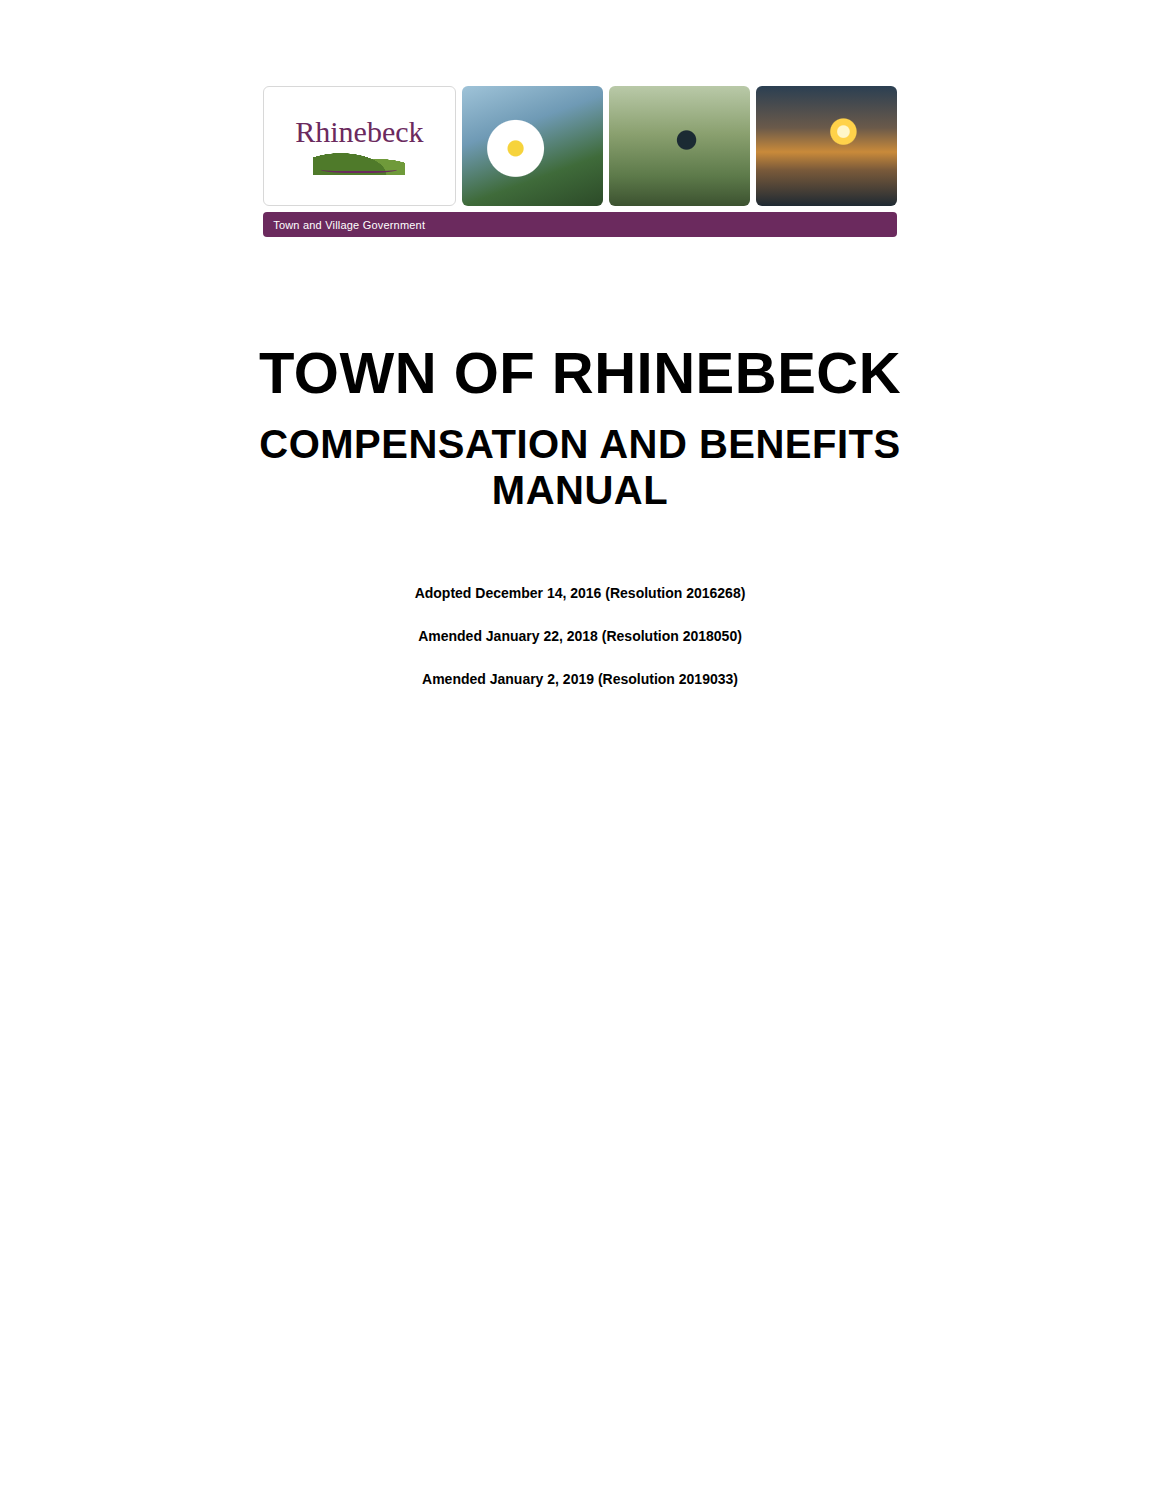Rhinebeck
Town and Village Government
TOWN OF RHINEBECK
COMPENSATION AND BENEFITS MANUAL
Adopted December 14, 2016 (Resolution 2016268)
Amended January 22, 2018 (Resolution 2018050)
Amended January 2, 2019 (Resolution 2019033)